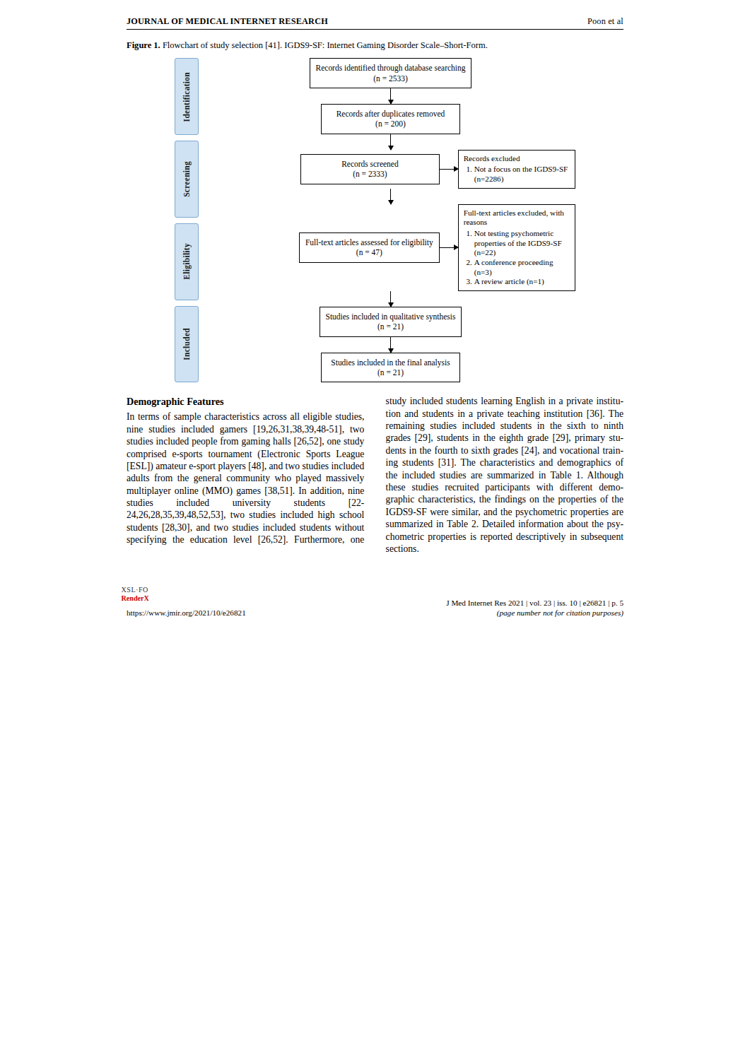Journal of Medical Internet Research
Poon et al
Figure 1. Flowchart of study selection [41]. IGDS9-SF: Internet Gaming Disorder Scale–Short-Form.
Identification
Screening
Eligibility
Included
Records identified through database searching
(n = 2533)
Records after duplicates removed
(n = 200)
Records screened
(n = 2333)
Records excluded
Not a focus on the IGDS9-SF (n=2286)
Full-text articles assessed for eligibility
(n = 47)
Full-text articles excluded, with reasons
Not testing psychometric properties of the IGDS9-SF (n=22)
A conference proceeding (n=3)
A review article (n=1)
Studies included in qualitative synthesis
(n = 21)
Studies included in the final analysis
(n = 21)
Demographic Features
In terms of sample characteristics across all eligible studies, nine studies included gamers [19,26,31,38,39,48-51], two studies included people from gaming halls [26,52], one study comprised e-sports tournament (Electronic Sports League [ESL]) amateur e-sport players [48], and two studies included adults from the general community who played massively multiplayer online (MMO) games [38,51]. In addition, nine studies included university students [22-24,26,28,35,39,48,52,53], two studies included high school students [28,30], and two studies included students without specifying the education level [26,52]. Furthermore, one study included students learning English in a private institution and students in a private teaching institution [36]. The remaining studies included students in the sixth to ninth grades [29], students in the eighth grade [29], primary students in the fourth to sixth grades [24], and vocational training students [31]. The characteristics and demographics of the included studies are summarized in Table 1. Although these studies recruited participants with different demographic characteristics, the findings on the properties of the IGDS9-SF were similar, and the psychometric properties are summarized in Table 2. Detailed information about the psychometric properties is reported descriptively in subsequent sections.
https://www.jmir.org/2021/10/e26821
J Med Internet Res 2021 | vol. 23 | iss. 10 | e26821 | p. 5
(page number not for citation purposes)
XSL·FO
RenderX